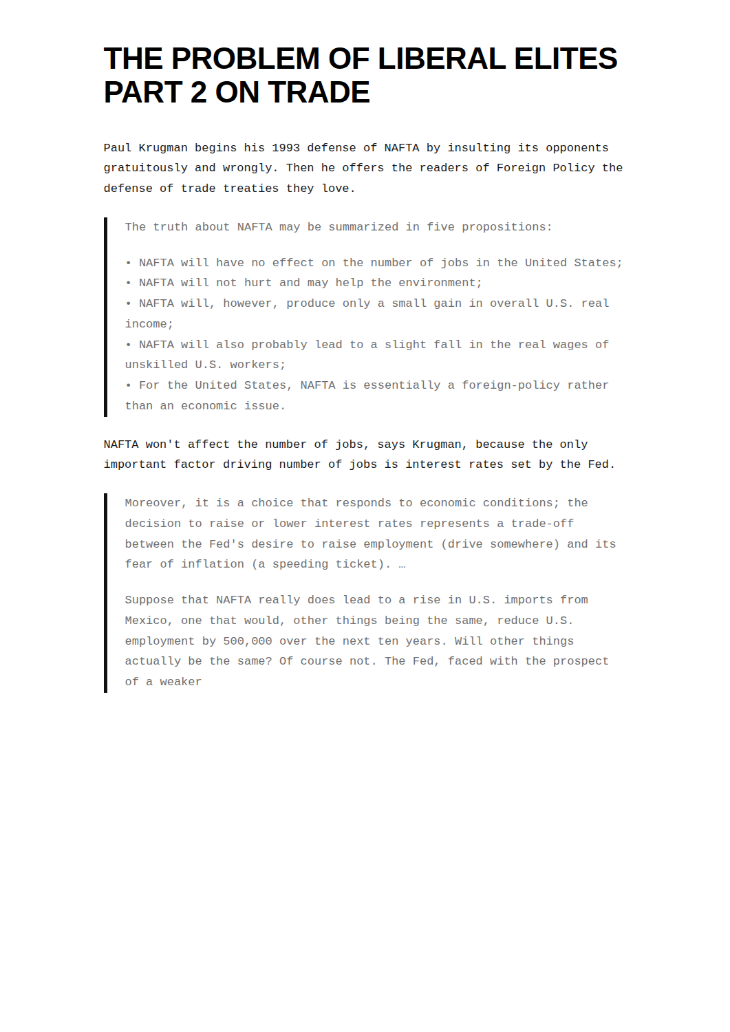THE PROBLEM OF LIBERAL ELITES PART 2 ON TRADE
Paul Krugman begins his 1993 defense of NAFTA by insulting its opponents gratuitously and wrongly. Then he offers the readers of Foreign Policy the defense of trade treaties they love.
The truth about NAFTA may be summarized in five propositions:
• NAFTA will have no effect on the number of jobs in the United States;
• NAFTA will not hurt and may help the environment;
• NAFTA will, however, produce only a small gain in overall U.S. real income;
• NAFTA will also probably lead to a slight fall in the real wages of unskilled U.S. workers;
• For the United States, NAFTA is essentially a foreign-policy rather than an economic issue.
NAFTA won't affect the number of jobs, says Krugman, because the only important factor driving number of jobs is interest rates set by the Fed.
Moreover, it is a choice that responds to economic conditions; the decision to raise or lower interest rates represents a trade-off between the Fed's desire to raise employment (drive somewhere) and its fear of inflation (a speeding ticket). …
Suppose that NAFTA really does lead to a rise in U.S. imports from Mexico, one that would, other things being the same, reduce U.S. employment by 500,000 over the next ten years. Will other things actually be the same? Of course not. The Fed, faced with the prospect of a weaker